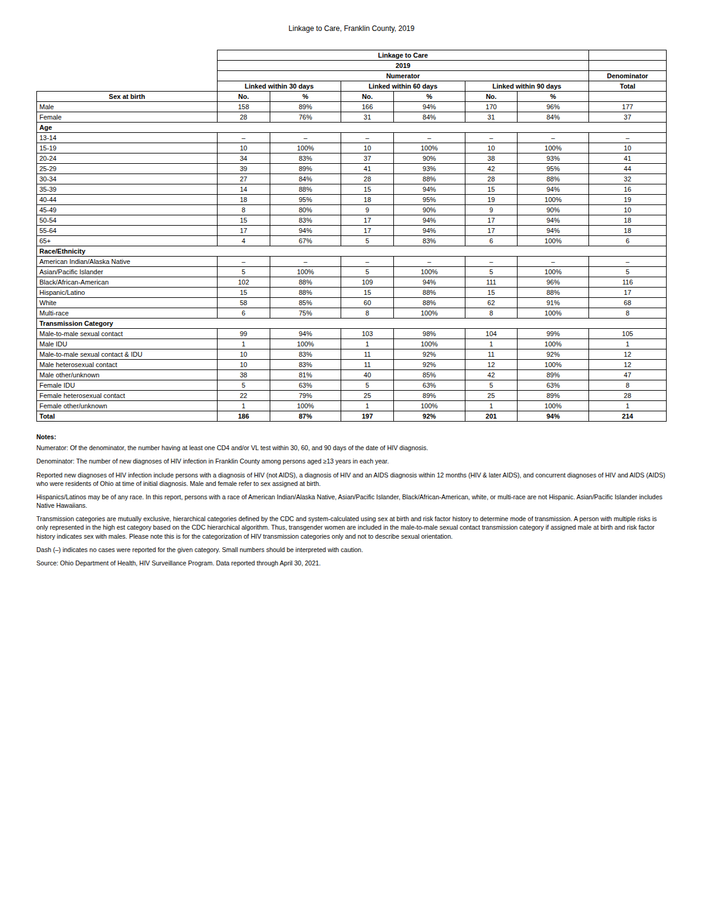Linkage to Care, Franklin County, 2019
| | Linkage to Care | |
| --- | --- | --- |
| | 2019 | |
| | Numerator | Denominator |
| | Linked within 30 days | Linked within 60 days | Linked within 90 days | Total |
| Sex at birth | No. | % | No. | % | No. | % | |
| Male | 158 | 89% | 166 | 94% | 170 | 96% | 177 |
| Female | 28 | 76% | 31 | 84% | 31 | 84% | 37 |
| Age |
| 13-14 | – | – | – | – | – | – | – |
| 15-19 | 10 | 100% | 10 | 100% | 10 | 100% | 10 |
| 20-24 | 34 | 83% | 37 | 90% | 38 | 93% | 41 |
| 25-29 | 39 | 89% | 41 | 93% | 42 | 95% | 44 |
| 30-34 | 27 | 84% | 28 | 88% | 28 | 88% | 32 |
| 35-39 | 14 | 88% | 15 | 94% | 15 | 94% | 16 |
| 40-44 | 18 | 95% | 18 | 95% | 19 | 100% | 19 |
| 45-49 | 8 | 80% | 9 | 90% | 9 | 90% | 10 |
| 50-54 | 15 | 83% | 17 | 94% | 17 | 94% | 18 |
| 55-64 | 17 | 94% | 17 | 94% | 17 | 94% | 18 |
| 65+ | 4 | 67% | 5 | 83% | 6 | 100% | 6 |
| Race/Ethnicity |
| American Indian/Alaska Native | – | – | – | – | – | – | – |
| Asian/Pacific Islander | 5 | 100% | 5 | 100% | 5 | 100% | 5 |
| Black/African-American | 102 | 88% | 109 | 94% | 111 | 96% | 116 |
| Hispanic/Latino | 15 | 88% | 15 | 88% | 15 | 88% | 17 |
| White | 58 | 85% | 60 | 88% | 62 | 91% | 68 |
| Multi-race | 6 | 75% | 8 | 100% | 8 | 100% | 8 |
| Transmission Category |
| Male-to-male sexual contact | 99 | 94% | 103 | 98% | 104 | 99% | 105 |
| Male IDU | 1 | 100% | 1 | 100% | 1 | 100% | 1 |
| Male-to-male sexual contact & IDU | 10 | 83% | 11 | 92% | 11 | 92% | 12 |
| Male heterosexual contact | 10 | 83% | 11 | 92% | 12 | 100% | 12 |
| Male other/unknown | 38 | 81% | 40 | 85% | 42 | 89% | 47 |
| Female IDU | 5 | 63% | 5 | 63% | 5 | 63% | 8 |
| Female heterosexual contact | 22 | 79% | 25 | 89% | 25 | 89% | 28 |
| Female other/unknown | 1 | 100% | 1 | 100% | 1 | 100% | 1 |
| Total | 186 | 87% | 197 | 92% | 201 | 94% | 214 |
Notes:
Numerator: Of the denominator, the number having at least one CD4 and/or VL test within 30, 60, and 90 days of the date of HIV diagnosis.
Denominator: The number of new diagnoses of HIV infection in Franklin County among persons aged ≥13 years in each year.
Reported new diagnoses of HIV infection include persons with a diagnosis of HIV (not AIDS), a diagnosis of HIV and an AIDS diagnosis within 12 months (HIV & later AIDS), and concurrent diagnoses of HIV and AIDS (AIDS) who were residents of Ohio at time of initial diagnosis. Male and female refer to sex assigned at birth.
Hispanics/Latinos may be of any race. In this report, persons with a race of American Indian/Alaska Native, Asian/Pacific Islander, Black/African-American, white, or multi-race are not Hispanic. Asian/Pacific Islander includes Native Hawaiians.
Transmission categories are mutually exclusive, hierarchical categories defined by the CDC and system-calculated using sex at birth and risk factor history to determine mode of transmission. A person with multiple risks is only represented in the high est category based on the CDC hierarchical algorithm. Thus, transgender women are included in the male-to-male sexual contact transmission category if assigned male at birth and risk factor history indicates sex with males. Please note this is for the categorization of HIV transmission categories only and not to describe sexual orientation.
Dash (–) indicates no cases were reported for the given category. Small numbers should be interpreted with caution.
Source: Ohio Department of Health, HIV Surveillance Program. Data reported through April 30, 2021.